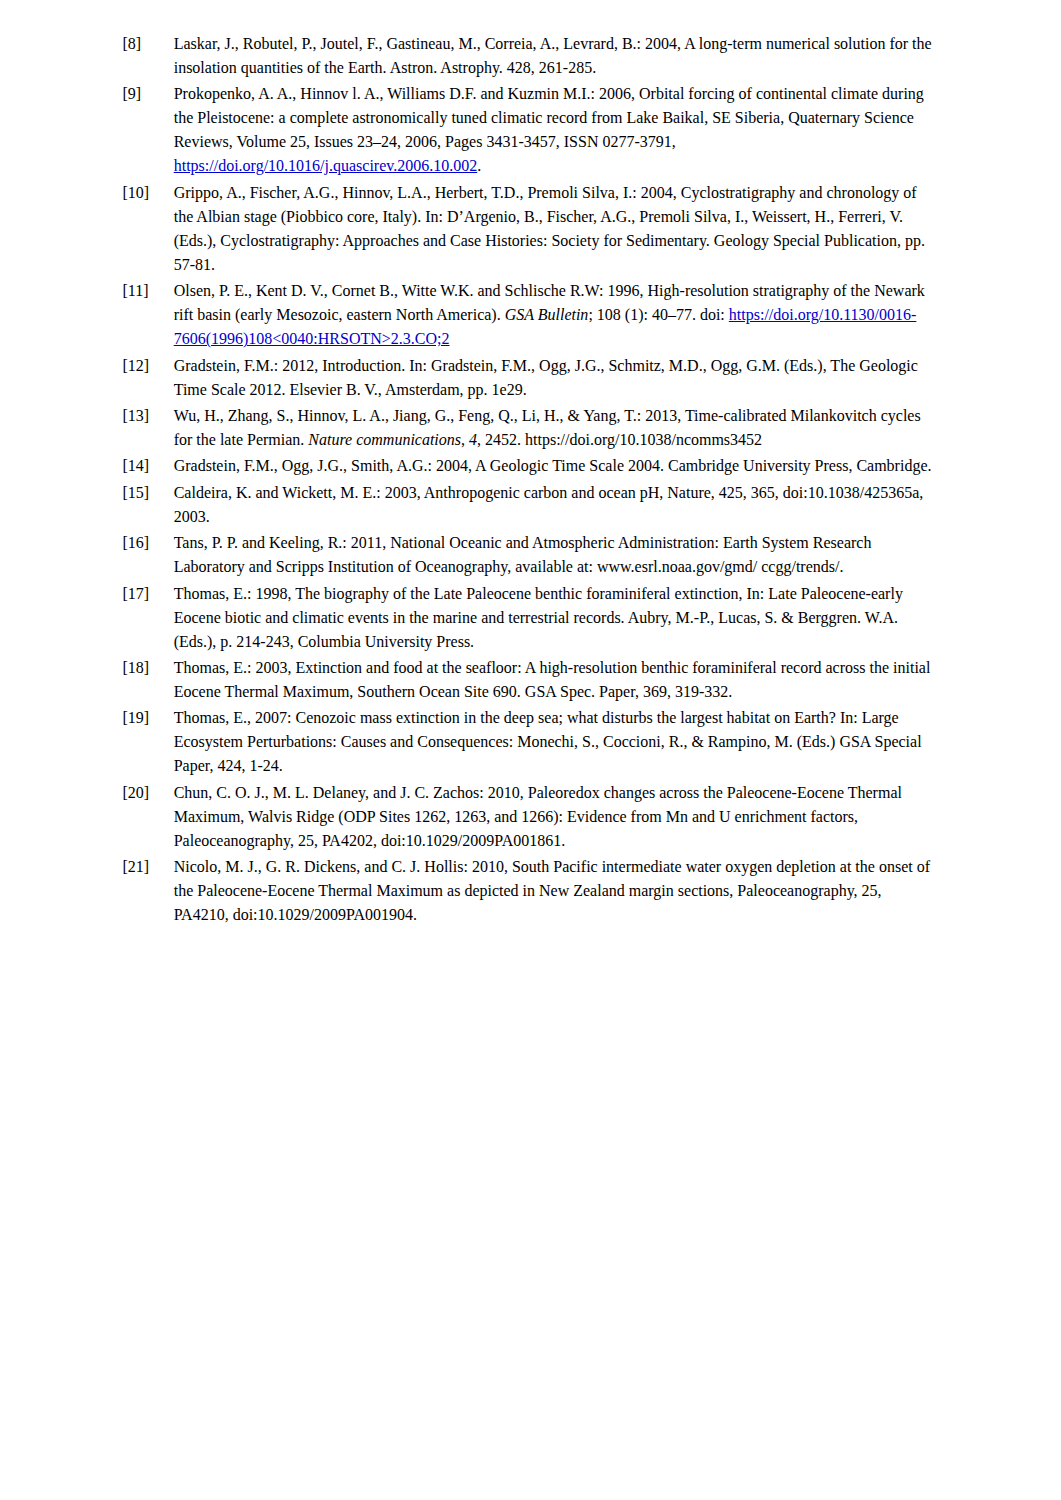Laskar, J., Robutel, P., Joutel, F., Gastineau, M., Correia, A., Levrard, B.: 2004, A long-term numerical solution for the insolation quantities of the Earth. Astron. Astrophy. 428, 261-285.
Prokopenko, A. A., Hinnov l. A., Williams D.F. and Kuzmin M.I.: 2006, Orbital forcing of continental climate during the Pleistocene: a complete astronomically tuned climatic record from Lake Baikal, SE Siberia, Quaternary Science Reviews, Volume 25, Issues 23–24, 2006, Pages 3431-3457, ISSN 0277-3791, https://doi.org/10.1016/j.quascirev.2006.10.002.
Grippo, A., Fischer, A.G., Hinnov, L.A., Herbert, T.D., Premoli Silva, I.: 2004, Cyclostratigraphy and chronology of the Albian stage (Piobbico core, Italy). In: D’Argenio, B., Fischer, A.G., Premoli Silva, I., Weissert, H., Ferreri, V. (Eds.), Cyclostratigraphy: Approaches and Case Histories: Society for Sedimentary. Geology Special Publication, pp. 57-81.
Olsen, P. E., Kent D. V., Cornet B., Witte W.K. and Schlische R.W: 1996, High-resolution stratigraphy of the Newark rift basin (early Mesozoic, eastern North America). GSA Bulletin; 108 (1): 40–77. doi: https://doi.org/10.1130/0016-7606(1996)108<0040:HRSOTN>2.3.CO;2
Gradstein, F.M.: 2012, Introduction. In: Gradstein, F.M., Ogg, J.G., Schmitz, M.D., Ogg, G.M. (Eds.), The Geologic Time Scale 2012. Elsevier B. V., Amsterdam, pp. 1e29.
Wu, H., Zhang, S., Hinnov, L. A., Jiang, G., Feng, Q., Li, H., & Yang, T.: 2013, Time-calibrated Milankovitch cycles for the late Permian. Nature communications, 4, 2452. https://doi.org/10.1038/ncomms3452
Gradstein, F.M., Ogg, J.G., Smith, A.G.: 2004, A Geologic Time Scale 2004. Cambridge University Press, Cambridge.
Caldeira, K. and Wickett, M. E.: 2003, Anthropogenic carbon and ocean pH, Nature, 425, 365, doi:10.1038/425365a, 2003.
Tans, P. P. and Keeling, R.: 2011, National Oceanic and Atmospheric Administration: Earth System Research Laboratory and Scripps Institution of Oceanography, available at: www.esrl.noaa.gov/gmd/ ccgg/trends/.
Thomas, E.: 1998, The biography of the Late Paleocene benthic foraminiferal extinction, In: Late Paleocene-early Eocene biotic and climatic events in the marine and terrestrial records. Aubry, M.-P., Lucas, S. & Berggren. W.A. (Eds.), p. 214-243, Columbia University Press.
Thomas, E.: 2003, Extinction and food at the seafloor: A high-resolution benthic foraminiferal record across the initial Eocene Thermal Maximum, Southern Ocean Site 690. GSA Spec. Paper, 369, 319-332.
Thomas, E., 2007: Cenozoic mass extinction in the deep sea; what disturbs the largest habitat on Earth? In: Large Ecosystem Perturbations: Causes and Consequences: Monechi, S., Coccioni, R., & Rampino, M. (Eds.) GSA Special Paper, 424, 1-24.
Chun, C. O. J., M. L. Delaney, and J. C. Zachos: 2010, Paleoredox changes across the Paleocene-Eocene Thermal Maximum, Walvis Ridge (ODP Sites 1262, 1263, and 1266): Evidence from Mn and U enrichment factors, Paleoceanography, 25, PA4202, doi:10.1029/2009PA001861.
Nicolo, M. J., G. R. Dickens, and C. J. Hollis: 2010, South Pacific intermediate water oxygen depletion at the onset of the Paleocene-Eocene Thermal Maximum as depicted in New Zealand margin sections, Paleoceanography, 25, PA4210, doi:10.1029/2009PA001904.